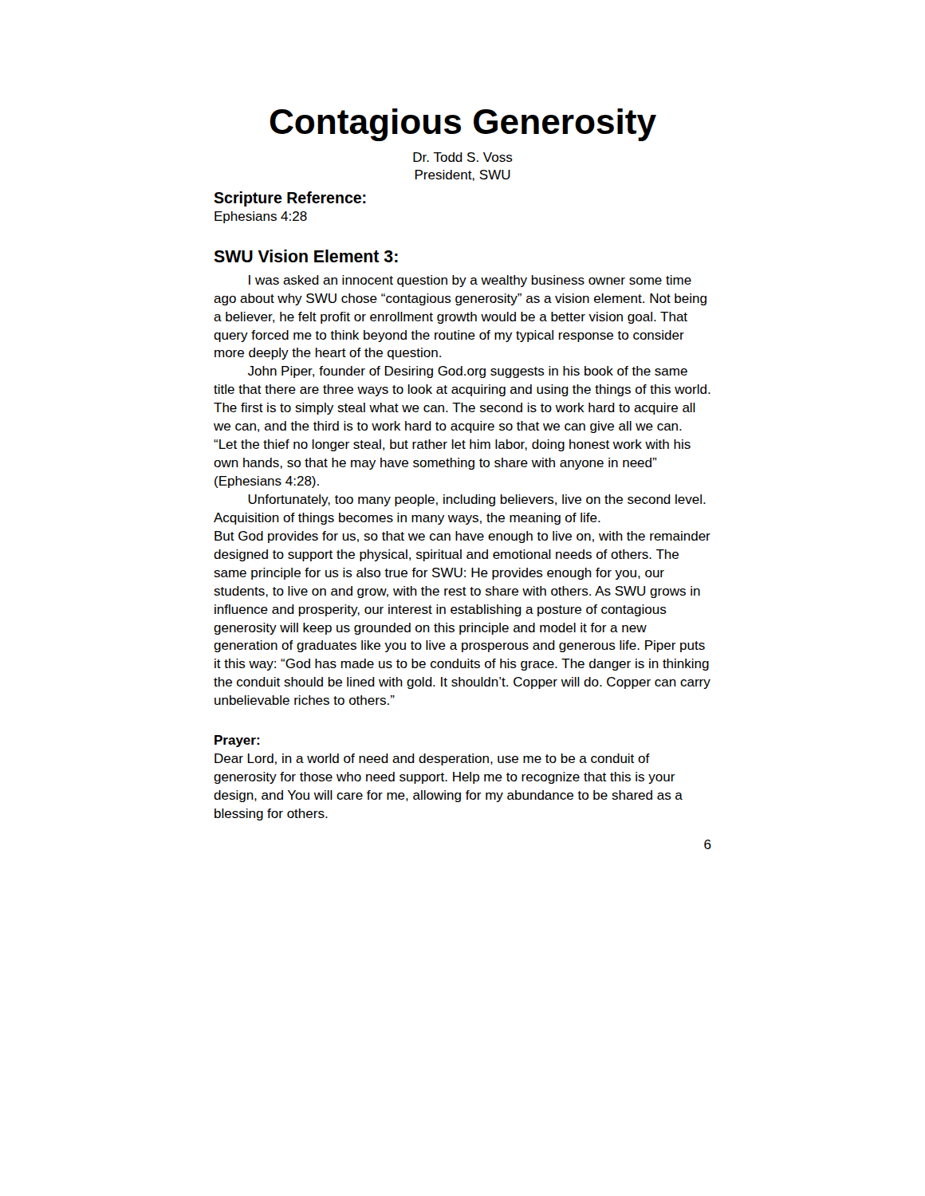Contagious Generosity
Dr. Todd S. Voss
President, SWU
Scripture Reference:
Ephesians 4:28
SWU Vision Element 3:
I was asked an innocent question by a wealthy business owner some time ago about why SWU chose “contagious generosity” as a vision element. Not being a believer, he felt profit or enrollment growth would be a better vision goal. That query forced me to think beyond the routine of my typical response to consider more deeply the heart of the question.
John Piper, founder of Desiring God.org suggests in his book of the same title that there are three ways to look at acquiring and using the things of this world. The first is to simply steal what we can. The second is to work hard to acquire all we can, and the third is to work hard to acquire so that we can give all we can.
“Let the thief no longer steal, but rather let him labor, doing honest work with his own hands, so that he may have something to share with anyone in need” (Ephesians 4:28).
Unfortunately, too many people, including believers, live on the second level. Acquisition of things becomes in many ways, the meaning of life.
But God provides for us, so that we can have enough to live on, with the remainder designed to support the physical, spiritual and emotional needs of others. The same principle for us is also true for SWU: He provides enough for you, our students, to live on and grow, with the rest to share with others. As SWU grows in influence and prosperity, our interest in establishing a posture of contagious generosity will keep us grounded on this principle and model it for a new generation of graduates like you to live a prosperous and generous life. Piper puts it this way: “God has made us to be conduits of his grace. The danger is in thinking the conduit should be lined with gold. It shouldn’t. Copper will do. Copper can carry unbelievable riches to others.”
Prayer:
Dear Lord, in a world of need and desperation, use me to be a conduit of generosity for those who need support. Help me to recognize that this is your design, and You will care for me, allowing for my abundance to be shared as a blessing for others.
6